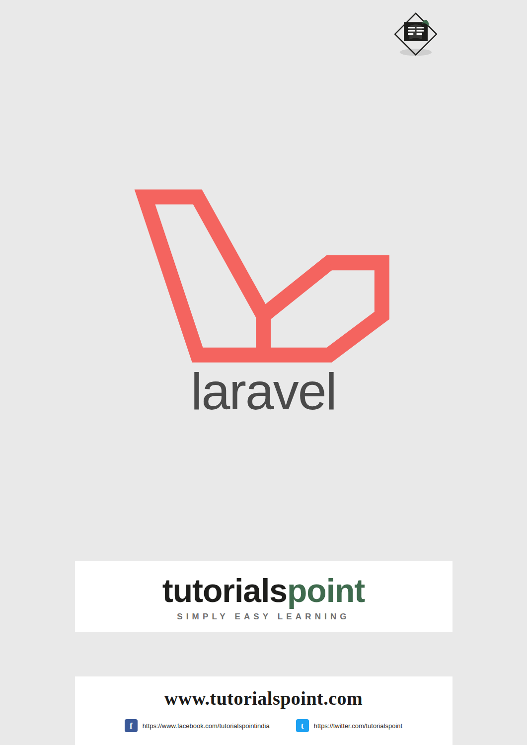laravel
tutorials point
SIMPLY EASY LEARNING
www.tutorialspoint.com
f https://www.facebook.com/tutorialspointindia t https://twitter.com/tutorialspoint